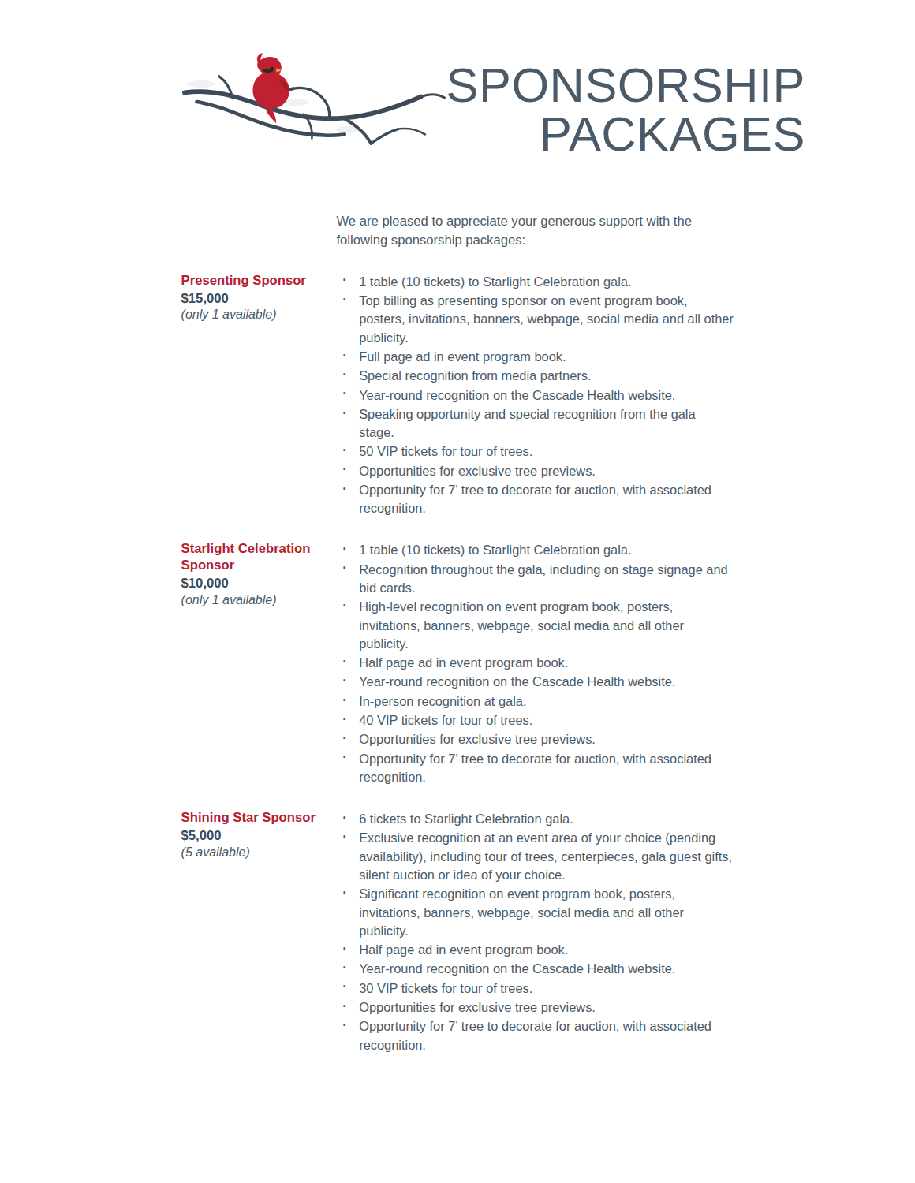SPONSORSHIP
PACKAGES
We are pleased to appreciate your generous support with the following sponsorship packages:
Presenting Sponsor
$15,000
(only 1 available)
1 table (10 tickets) to Starlight Celebration gala.
Top billing as presenting sponsor on event program book, posters, invitations, banners, webpage, social media and all other publicity.
Full page ad in event program book.
Special recognition from media partners.
Year-round recognition on the Cascade Health website.
Speaking opportunity and special recognition from the gala stage.
50 VIP tickets for tour of trees.
Opportunities for exclusive tree previews.
Opportunity for 7’ tree to decorate for auction, with associated recognition.
Starlight Celebration
Sponsor
$10,000
(only 1 available)
1 table (10 tickets) to Starlight Celebration gala.
Recognition throughout the gala, including on stage signage and bid cards.
High-level recognition on event program book, posters, invitations, banners, webpage, social media and all other publicity.
Half page ad in event program book.
Year-round recognition on the Cascade Health website.
In-person recognition at gala.
40 VIP tickets for tour of trees.
Opportunities for exclusive tree previews.
Opportunity for 7’ tree to decorate for auction, with associated recognition.
Shining Star Sponsor
$5,000
(5 available)
6 tickets to Starlight Celebration gala.
Exclusive recognition at an event area of your choice (pending availability), including tour of trees, centerpieces, gala guest gifts, silent auction or idea of your choice.
Significant recognition on event program book, posters, invitations, banners, webpage, social media and all other publicity.
Half page ad in event program book.
Year-round recognition on the Cascade Health website.
30 VIP tickets for tour of trees.
Opportunities for exclusive tree previews.
Opportunity for 7’ tree to decorate for auction, with associated recognition.